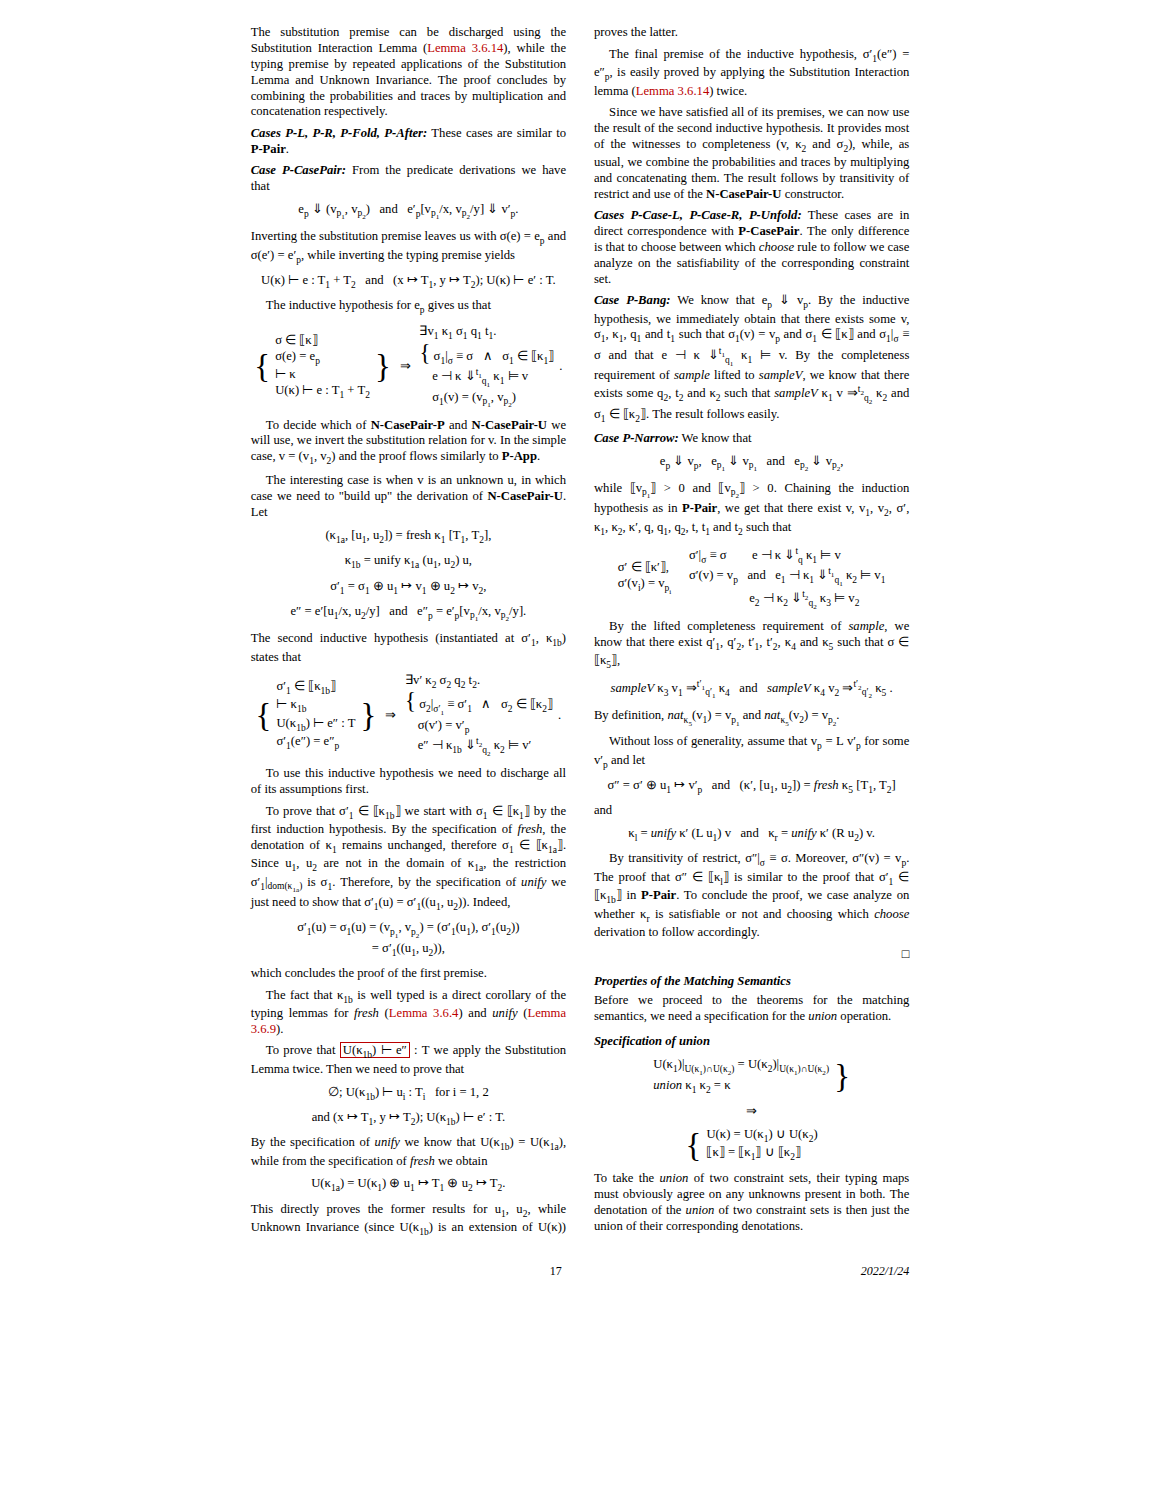The substitution premise can be discharged using the Substitution Interaction Lemma (Lemma 3.6.14), while the typing premise by repeated applications of the Substitution Lemma and Unknown Invariance. The proof concludes by combining the probabilities and traces by multiplication and concatenation respectively.
Cases P-L, P-R, P-Fold, P-After: These cases are similar to P-Pair.
Case P-CasePair: From the predicate derivations we have that
ep ⇓ (vp1, vp2) and e′p[vp1/x, vp2/y] ⇓ v′p.
Inverting the substitution premise leaves us with σ(e) = ep and σ(e′) = e′p, while inverting the typing premise yields
U(κ) ⊢ e : T1 + T2 and (x ↦ T1, y ↦ T2); U(κ) ⊢ e′ : T.
The inductive hypothesis for ep gives us that
{
σ ∈ ⟦κ⟧
σ(e) = ep
⊢ κ
U(κ) ⊢ e : T1 + T2
} ⇒
∃v1 κ1 σ1 q1 t1.
{ σ1|σ ≡ σ ∧ σ1 ∈ ⟦κ1⟧
e ⊣ κ ⇓t1q1 κ1 ⊨ v
σ1(v) = (vp1, vp2)
.
To decide which of N-CasePair-P and N-CasePair-U we will use, we invert the substitution relation for v. In the simple case, v = (v1, v2) and the proof flows similarly to P-App.
The interesting case is when v is an unknown u, in which case we need to "build up" the derivation of N-CasePair-U. Let
(κ1a, [u1, u2]) = fresh κ1 [T1, T2],
κ1b = unify κ1a (u1, u2) u,
σ′1 = σ1 ⊕ u1 ↦ v1 ⊕ u2 ↦ v2,
e″ = e′[u1/x, u2/y] and e″p = e′p[vp1/x, vp2/y].
The second inductive hypothesis (instantiated at σ′1, κ1b) states that
{
σ′1 ∈ ⟦κ1b⟧
⊢ κ1b
U(κ1b) ⊢ e″ : T
σ′1(e″) = e″p
} ⇒
∃v′ κ2 σ2 q2 t2.
{ σ2|σ′1 ≡ σ′1 ∧ σ2 ∈ ⟦κ2⟧
σ(v′) = v′p
e″ ⊣ κ1b ⇓t2q2 κ2 ⊨ v′
.
To use this inductive hypothesis we need to discharge all of its assumptions first.
To prove that σ′1 ∈ ⟦κ1b⟧ we start with σ1 ∈ ⟦κ1⟧ by the first induction hypothesis. By the specification of fresh, the denotation of κ1 remains unchanged, therefore σ1 ∈ ⟦κ1a⟧. Since u1, u2 are not in the domain of κ1a, the restriction σ′1|dom(κ1a) is σ1. Therefore, by the specification of unify we just need to show that σ′1(u) = σ′1((u1, u2)). Indeed,
σ′1(u) = σ1(u) = (vp1, vp2) = (σ′1(u1), σ′1(u2))
= σ′1((u1, u2)),
which concludes the proof of the first premise.
The fact that κ1b is well typed is a direct corollary of the typing lemmas for fresh (Lemma 3.6.4) and unify (Lemma 3.6.9).
To prove that U(κ1b) ⊢ e″ : T we apply the Substitution Lemma twice. Then we need to prove that
∅; U(κ1b) ⊢ ui : Ti for i = 1, 2
and (x ↦ T1, y ↦ T2); U(κ1b) ⊢ e′ : T.
By the specification of unify we know that U(κ1b) = U(κ1a), while from the specification of fresh we obtain
U(κ1a) = U(κ1) ⊕ u1 ↦ T1 ⊕ u2 ↦ T2.
This directly proves the former results for u1, u2, while Unknown Invariance (since U(κ1b) is an extension of U(κ)) proves the latter.
The final premise of the inductive hypothesis, σ′1(e″) = e″p, is easily proved by applying the Substitution Interaction lemma (Lemma 3.6.14) twice.
Since we have satisfied all of its premises, we can now use the result of the second inductive hypothesis. It provides most of the witnesses to completeness (v, κ2 and σ2), while, as usual, we combine the probabilities and traces by multiplying and concatenating them. The result follows by transitivity of restrict and use of the N-CasePair-U constructor.
Cases P-Case-L, P-Case-R, P-Unfold: These cases are in direct correspondence with P-CasePair. The only difference is that to choose between which choose rule to follow we case analyze on the satisfiability of the corresponding constraint set.
Case P-Bang: We know that ep ⇓ vp. By the inductive hypothesis, we immediately obtain that there exists some v, σ1, κ1, q1 and t1 such that σ1(v) = vp and σ1 ∈ ⟦κ⟧ and σ1|σ ≡ σ and that e ⊣ κ ⇓t1q1 κ1 ⊨ v. By the completeness requirement of sample lifted to sampleV, we know that there exists some q2, t2 and κ2 such that sampleV κ1 v ⇒t2q2 κ2 and σ1 ∈ ⟦κ2⟧. The result follows easily.
Case P-Narrow: We know that
ep ⇓ vp, ep1 ⇓ vp1 and ep2 ⇓ vp2,
while ⟦vp1⟧ > 0 and ⟦vp2⟧ > 0. Chaining the induction hypothesis as in P-Pair, we get that there exist v, v1, v2, σ′, κ1, κ2, κ′, q, q1, q2, t, t1 and t2 such that
σ′ ∈ ⟦κ′⟧,
σ′(vi) = vpi
σ′|σ ≡ σ e ⊣ κ ⇓tq κ1 ⊨ v
σ′(v) = vp and e1 ⊣ κ1 ⇓t1q1 κ2 ⊨ v1
e2 ⊣ κ2 ⇓t2q2 κ3 ⊨ v2
By the lifted completeness requirement of sample, we know that there exist q′1, q′2, t′1, t′2, κ4 and κ5 such that σ ∈ ⟦κ5⟧,
sampleV κ3 v1 ⇒t′1q′1 κ4 and sampleV κ4 v2 ⇒t′2q′2 κ5 .
By definition, natκ5(v1) = vp1 and natκ5(v2) = vp2.
Without loss of generality, assume that vp = L v′p for some v′p and let
σ″ = σ′ ⊕ u1 ↦ v′p and (κ′, [u1, u2]) = fresh κ5 [T1, T2]
and
κl = unify κ′ (L u1) v and κr = unify κ′ (R u2) v.
By transitivity of restrict, σ″|σ ≡ σ. Moreover, σ″(v) = vp. The proof that σ″ ∈ ⟦κl⟧ is similar to the proof that σ′1 ∈ ⟦κ1b⟧ in P-Pair. To conclude the proof, we case analyze on whether κr is satisfiable or not and choosing which choose derivation to follow accordingly.
□
Properties of the Matching Semantics
Before we proceed to the theorems for the matching semantics, we need a specification for the union operation.
Specification of union
U(κ1)|U(κ1)∩U(κ2) = U(κ2)|U(κ1)∩U(κ2)
union κ1 κ2 = κ
}
⇒
{
U(κ) = U(κ1) ∪ U(κ2)
⟦κ⟧ = ⟦κ1⟧ ∪ ⟦κ2⟧
To take the union of two constraint sets, their typing maps must obviously agree on any unknowns present in both. The denotation of the union of two constraint sets is then just the union of their corresponding denotations.
17 2022/1/24